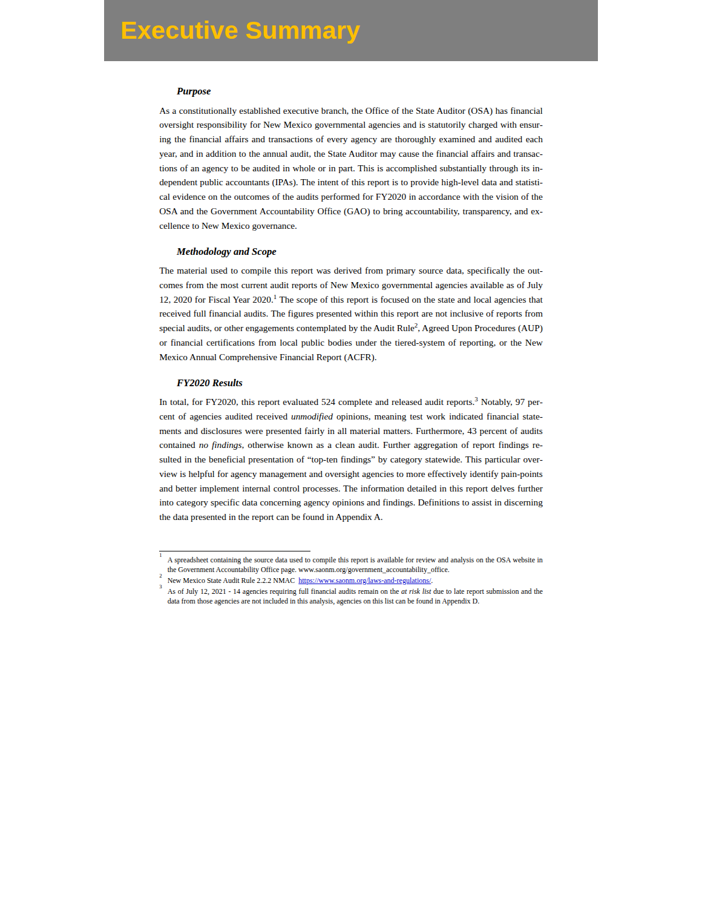Executive Summary
Purpose
As a constitutionally established executive branch, the Office of the State Auditor (OSA) has financial oversight responsibility for New Mexico governmental agencies and is statutorily charged with ensuring the financial affairs and transactions of every agency are thoroughly examined and audited each year, and in addition to the annual audit, the State Auditor may cause the financial affairs and transactions of an agency to be audited in whole or in part. This is accomplished substantially through its independent public accountants (IPAs). The intent of this report is to provide high-level data and statistical evidence on the outcomes of the audits performed for FY2020 in accordance with the vision of the OSA and the Government Accountability Office (GAO) to bring accountability, transparency, and excellence to New Mexico governance.
Methodology and Scope
The material used to compile this report was derived from primary source data, specifically the outcomes from the most current audit reports of New Mexico governmental agencies available as of July 12, 2020 for Fiscal Year 2020.1 The scope of this report is focused on the state and local agencies that received full financial audits. The figures presented within this report are not inclusive of reports from special audits, or other engagements contemplated by the Audit Rule2, Agreed Upon Procedures (AUP) or financial certifications from local public bodies under the tiered-system of reporting, or the New Mexico Annual Comprehensive Financial Report (ACFR).
FY2020 Results
In total, for FY2020, this report evaluated 524 complete and released audit reports.3 Notably, 97 percent of agencies audited received unmodified opinions, meaning test work indicated financial statements and disclosures were presented fairly in all material matters. Furthermore, 43 percent of audits contained no findings, otherwise known as a clean audit. Further aggregation of report findings resulted in the beneficial presentation of “top-ten findings” by category statewide. This particular overview is helpful for agency management and oversight agencies to more effectively identify pain-points and better implement internal control processes. The information detailed in this report delves further into category specific data concerning agency opinions and findings. Definitions to assist in discerning the data presented in the report can be found in Appendix A.
1 A spreadsheet containing the source data used to compile this report is available for review and analysis on the OSA website in the Government Accountability Office page. www.saonm.org/government_accountability_office.
2 New Mexico State Audit Rule 2.2.2 NMAC https://www.saonm.org/laws-and-regulations/.
3 As of July 12, 2021 - 14 agencies requiring full financial audits remain on the at risk list due to late report submission and the data from those agencies are not included in this analysis, agencies on this list can be found in Appendix D.